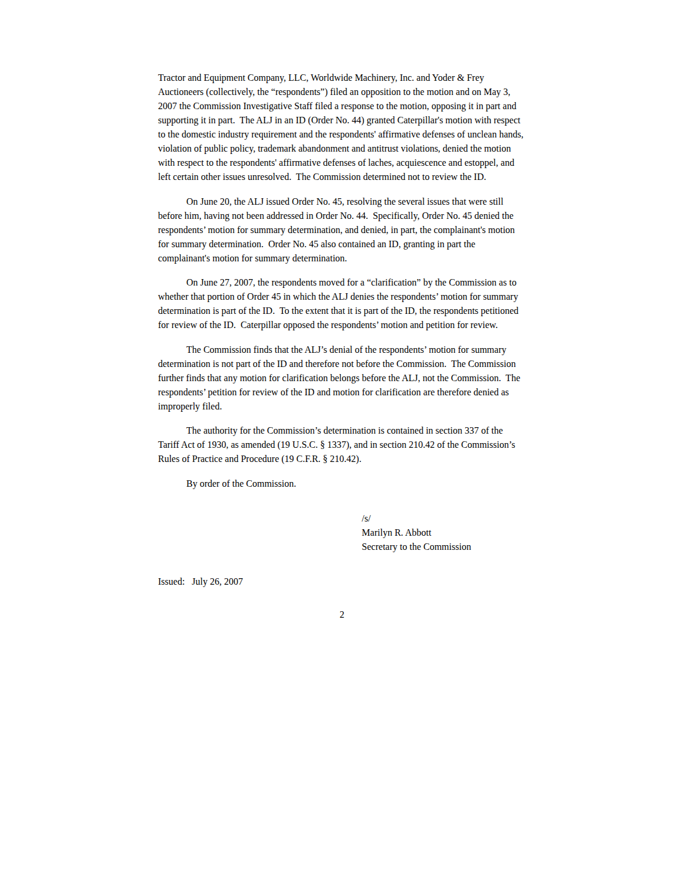Tractor and Equipment Company, LLC, Worldwide Machinery, Inc. and Yoder & Frey Auctioneers (collectively, the “respondents”) filed an opposition to the motion and on May 3, 2007 the Commission Investigative Staff filed a response to the motion, opposing it in part and supporting it in part. The ALJ in an ID (Order No. 44) granted Caterpillar's motion with respect to the domestic industry requirement and the respondents' affirmative defenses of unclean hands, violation of public policy, trademark abandonment and antitrust violations, denied the motion with respect to the respondents' affirmative defenses of laches, acquiescence and estoppel, and left certain other issues unresolved. The Commission determined not to review the ID.
On June 20, the ALJ issued Order No. 45, resolving the several issues that were still before him, having not been addressed in Order No. 44. Specifically, Order No. 45 denied the respondents’ motion for summary determination, and denied, in part, the complainant's motion for summary determination. Order No. 45 also contained an ID, granting in part the complainant's motion for summary determination.
On June 27, 2007, the respondents moved for a “clarification” by the Commission as to whether that portion of Order 45 in which the ALJ denies the respondents’ motion for summary determination is part of the ID. To the extent that it is part of the ID, the respondents petitioned for review of the ID. Caterpillar opposed the respondents’ motion and petition for review.
The Commission finds that the ALJ’s denial of the respondents’ motion for summary determination is not part of the ID and therefore not before the Commission. The Commission further finds that any motion for clarification belongs before the ALJ, not the Commission. The respondents’ petition for review of the ID and motion for clarification are therefore denied as improperly filed.
The authority for the Commission’s determination is contained in section 337 of the Tariff Act of 1930, as amended (19 U.S.C. § 1337), and in section 210.42 of the Commission’s Rules of Practice and Procedure (19 C.F.R. § 210.42).
By order of the Commission.
/s/
Marilyn R. Abbott
Secretary to the Commission
Issued: July 26, 2007
2